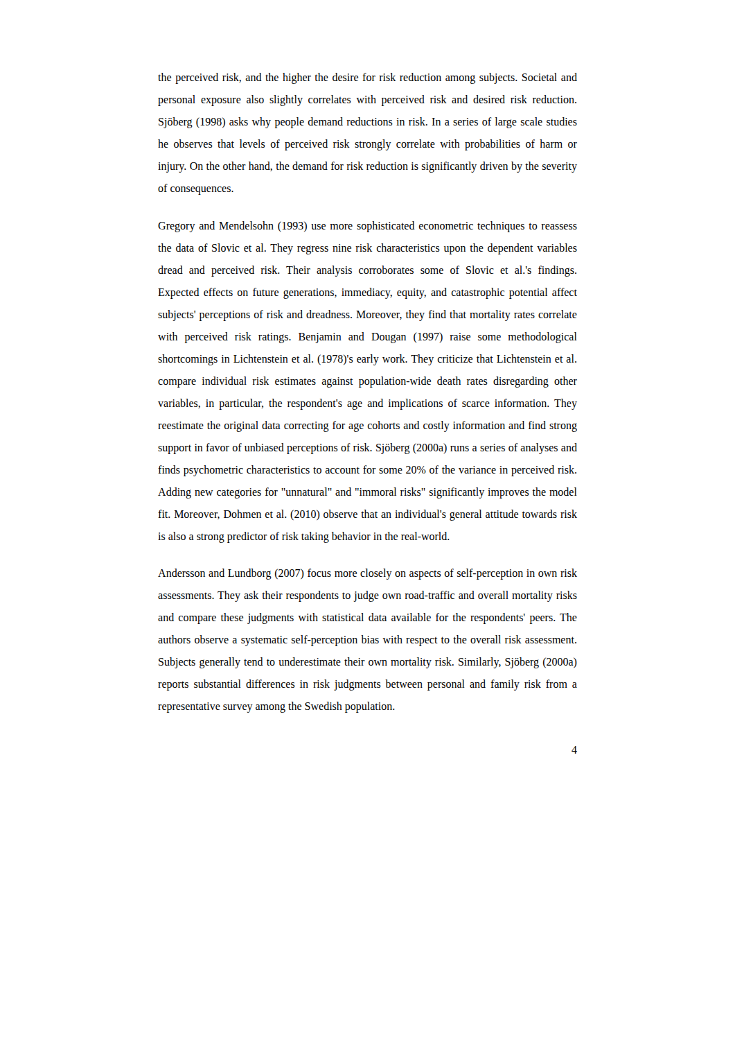the perceived risk, and the higher the desire for risk reduction among subjects. Societal and personal exposure also slightly correlates with perceived risk and desired risk reduction. Sjöberg (1998) asks why people demand reductions in risk. In a series of large scale studies he observes that levels of perceived risk strongly correlate with probabilities of harm or injury. On the other hand, the demand for risk reduction is significantly driven by the severity of consequences.
Gregory and Mendelsohn (1993) use more sophisticated econometric techniques to reassess the data of Slovic et al. They regress nine risk characteristics upon the dependent variables dread and perceived risk. Their analysis corroborates some of Slovic et al.'s findings. Expected effects on future generations, immediacy, equity, and catastrophic potential affect subjects' perceptions of risk and dreadness. Moreover, they find that mortality rates correlate with perceived risk ratings. Benjamin and Dougan (1997) raise some methodological shortcomings in Lichtenstein et al. (1978)'s early work. They criticize that Lichtenstein et al. compare individual risk estimates against population-wide death rates disregarding other variables, in particular, the respondent's age and implications of scarce information. They reestimate the original data correcting for age cohorts and costly information and find strong support in favor of unbiased perceptions of risk. Sjöberg (2000a) runs a series of analyses and finds psychometric characteristics to account for some 20% of the variance in perceived risk. Adding new categories for "unnatural" and "immoral risks" significantly improves the model fit. Moreover, Dohmen et al. (2010) observe that an individual's general attitude towards risk is also a strong predictor of risk taking behavior in the real-world.
Andersson and Lundborg (2007) focus more closely on aspects of self-perception in own risk assessments. They ask their respondents to judge own road-traffic and overall mortality risks and compare these judgments with statistical data available for the respondents' peers. The authors observe a systematic self-perception bias with respect to the overall risk assessment. Subjects generally tend to underestimate their own mortality risk. Similarly, Sjöberg (2000a) reports substantial differences in risk judgments between personal and family risk from a representative survey among the Swedish population.
4